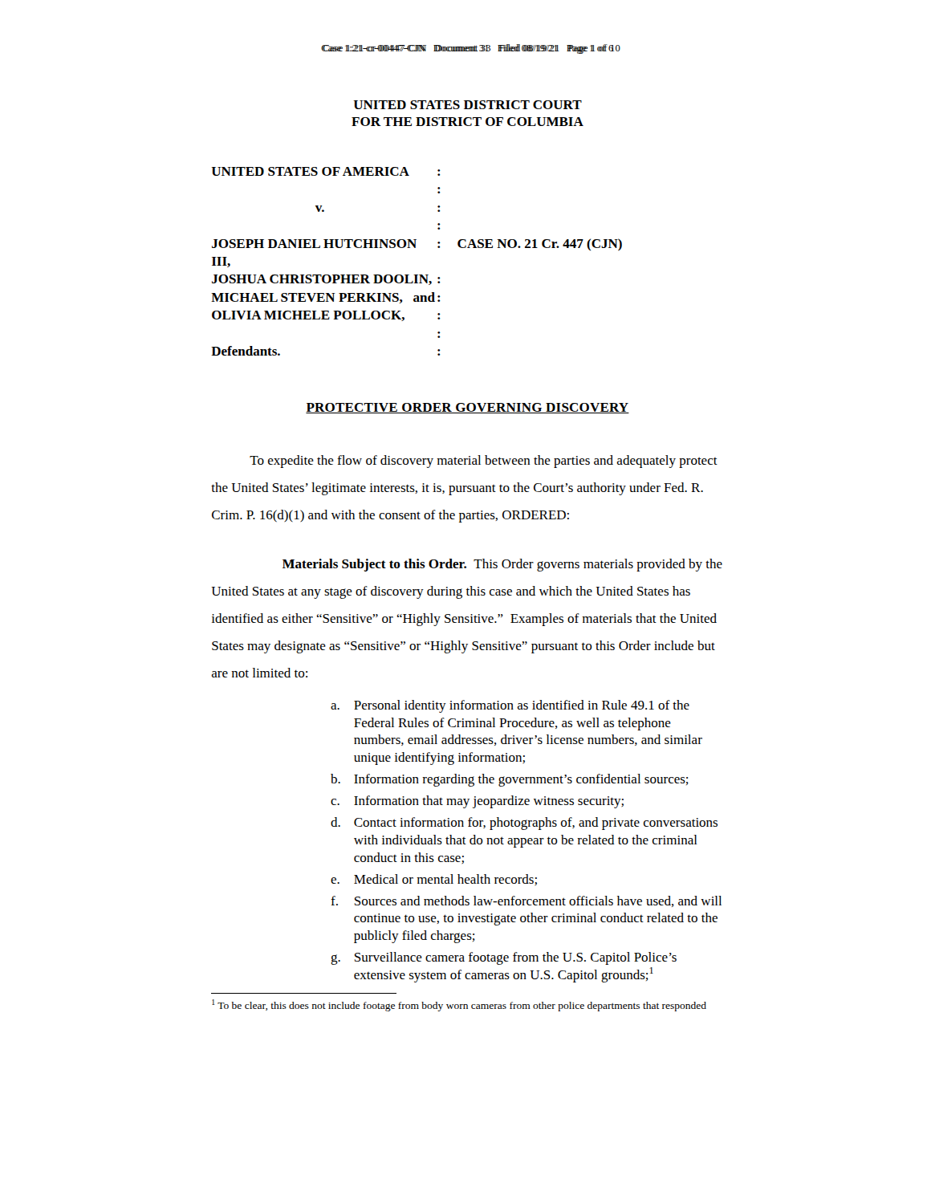Case 1:21-cr-00447-CJN Document 31 Filed 08/19/21 Page 1 of 6 Case 1:21-cr-00447-CJN Document 33 Filed 08/19/21 Page 1 of 10
UNITED STATES DISTRICT COURT
FOR THE DISTRICT OF COLUMBIA
| UNITED STATES OF AMERICA | : | |
| | : | |
| v. | : | |
| | : | |
| JOSEPH DANIEL HUTCHINSON III, | : | CASE NO. 21 Cr. 447 (CJN) |
| JOSHUA CHRISTOPHER DOOLIN, | : | |
| MICHAEL STEVEN PERKINS, and | : | |
| OLIVIA MICHELE POLLOCK, | : | |
| | : | |
| Defendants. | : | |
PROTECTIVE ORDER GOVERNING DISCOVERY
To expedite the flow of discovery material between the parties and adequately protect the United States’ legitimate interests, it is, pursuant to the Court’s authority under Fed. R. Crim. P. 16(d)(1) and with the consent of the parties, ORDERED:
1. Materials Subject to this Order. This Order governs materials provided by the United States at any stage of discovery during this case and which the United States has identified as either “Sensitive” or “Highly Sensitive.” Examples of materials that the United States may designate as “Sensitive” or “Highly Sensitive” pursuant to this Order include but are not limited to:
a. Personal identity information as identified in Rule 49.1 of the Federal Rules of Criminal Procedure, as well as telephone numbers, email addresses, driver’s license numbers, and similar unique identifying information;
b. Information regarding the government’s confidential sources;
c. Information that may jeopardize witness security;
d. Contact information for, photographs of, and private conversations with individuals that do not appear to be related to the criminal conduct in this case;
e. Medical or mental health records;
f. Sources and methods law-enforcement officials have used, and will continue to use, to investigate other criminal conduct related to the publicly filed charges;
g. Surveillance camera footage from the U.S. Capitol Police’s extensive system of cameras on U.S. Capitol grounds;1
1 To be clear, this does not include footage from body worn cameras from other police departments that responded